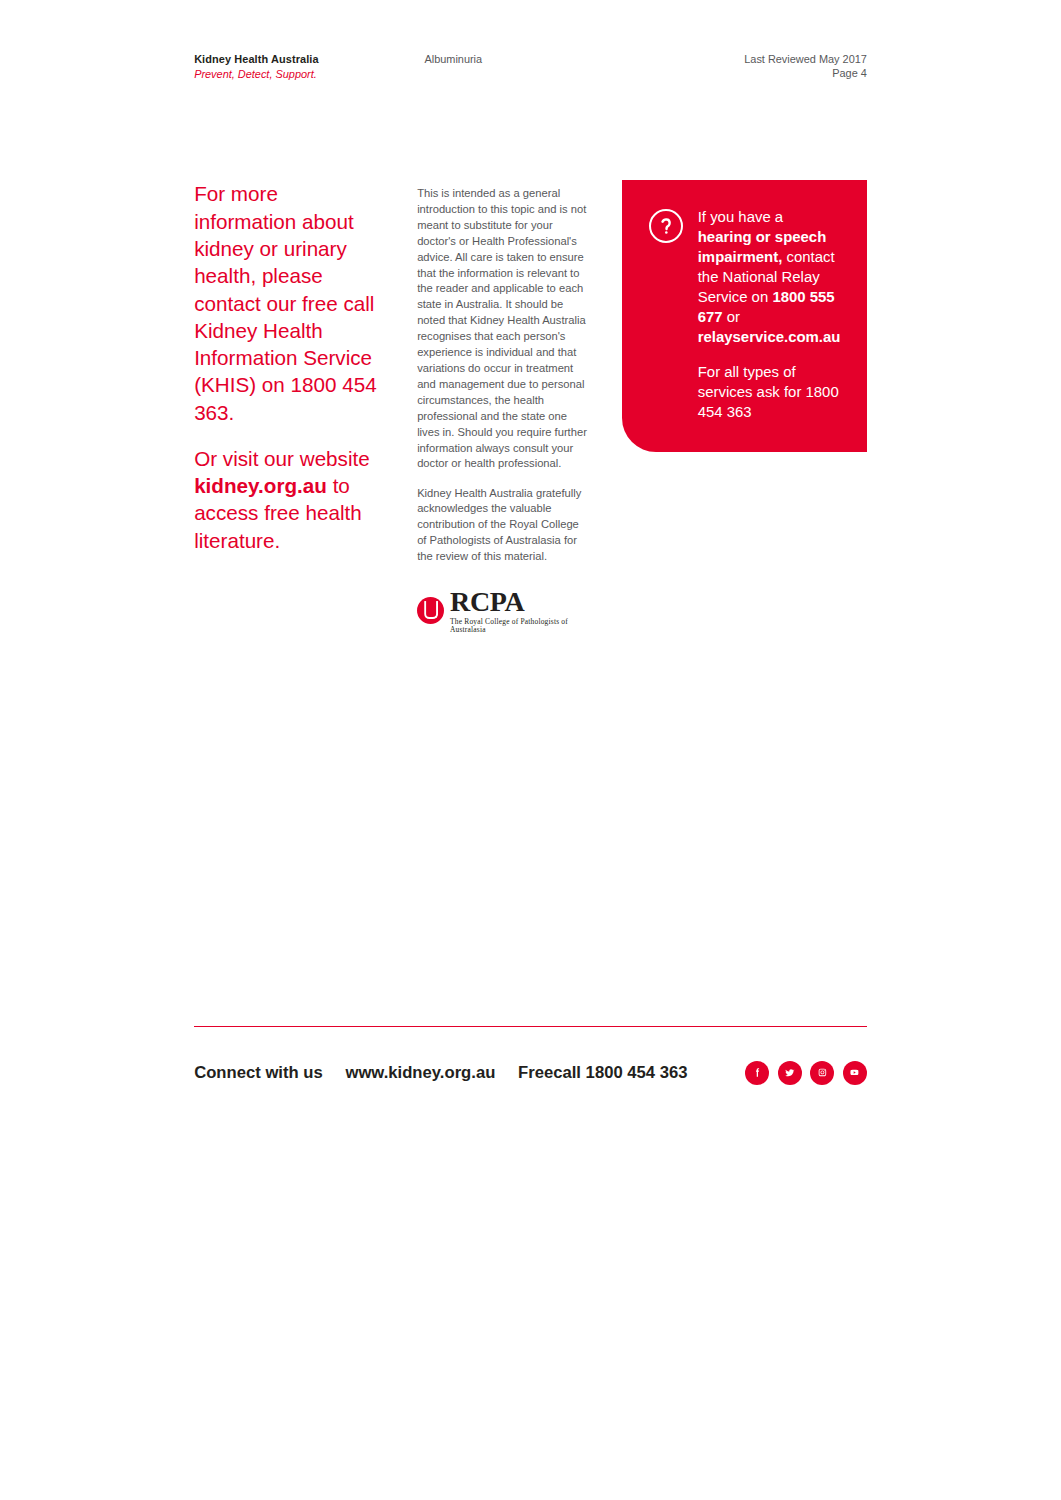Kidney Health Australia
Prevent, Detect, Support.
Albuminuria
Last Reviewed May 2017
Page 4
For more information about kidney or urinary health, please contact our free call Kidney Health Information Service (KHIS) on 1800 454 363.
Or visit our website kidney.org.au to access free health literature.
This is intended as a general introduction to this topic and is not meant to substitute for your doctor's or Health Professional's advice. All care is taken to ensure that the information is relevant to the reader and applicable to each state in Australia. It should be noted that Kidney Health Australia recognises that each person's experience is individual and that variations do occur in treatment and management due to personal circumstances, the health professional and the state one lives in. Should you require further information always consult your doctor or health professional.
Kidney Health Australia gratefully acknowledges the valuable contribution of the Royal College of Pathologists of Australasia for the review of this material.
RCPA
The Royal College of Pathologists of Australasia
If you have a hearing or speech impairment, contact the National Relay Service on 1800 555 677 or relayservice.com.au
For all types of services ask for 1800 454 363
Connect with us
www.kidney.org.au
Freecall 1800 454 363